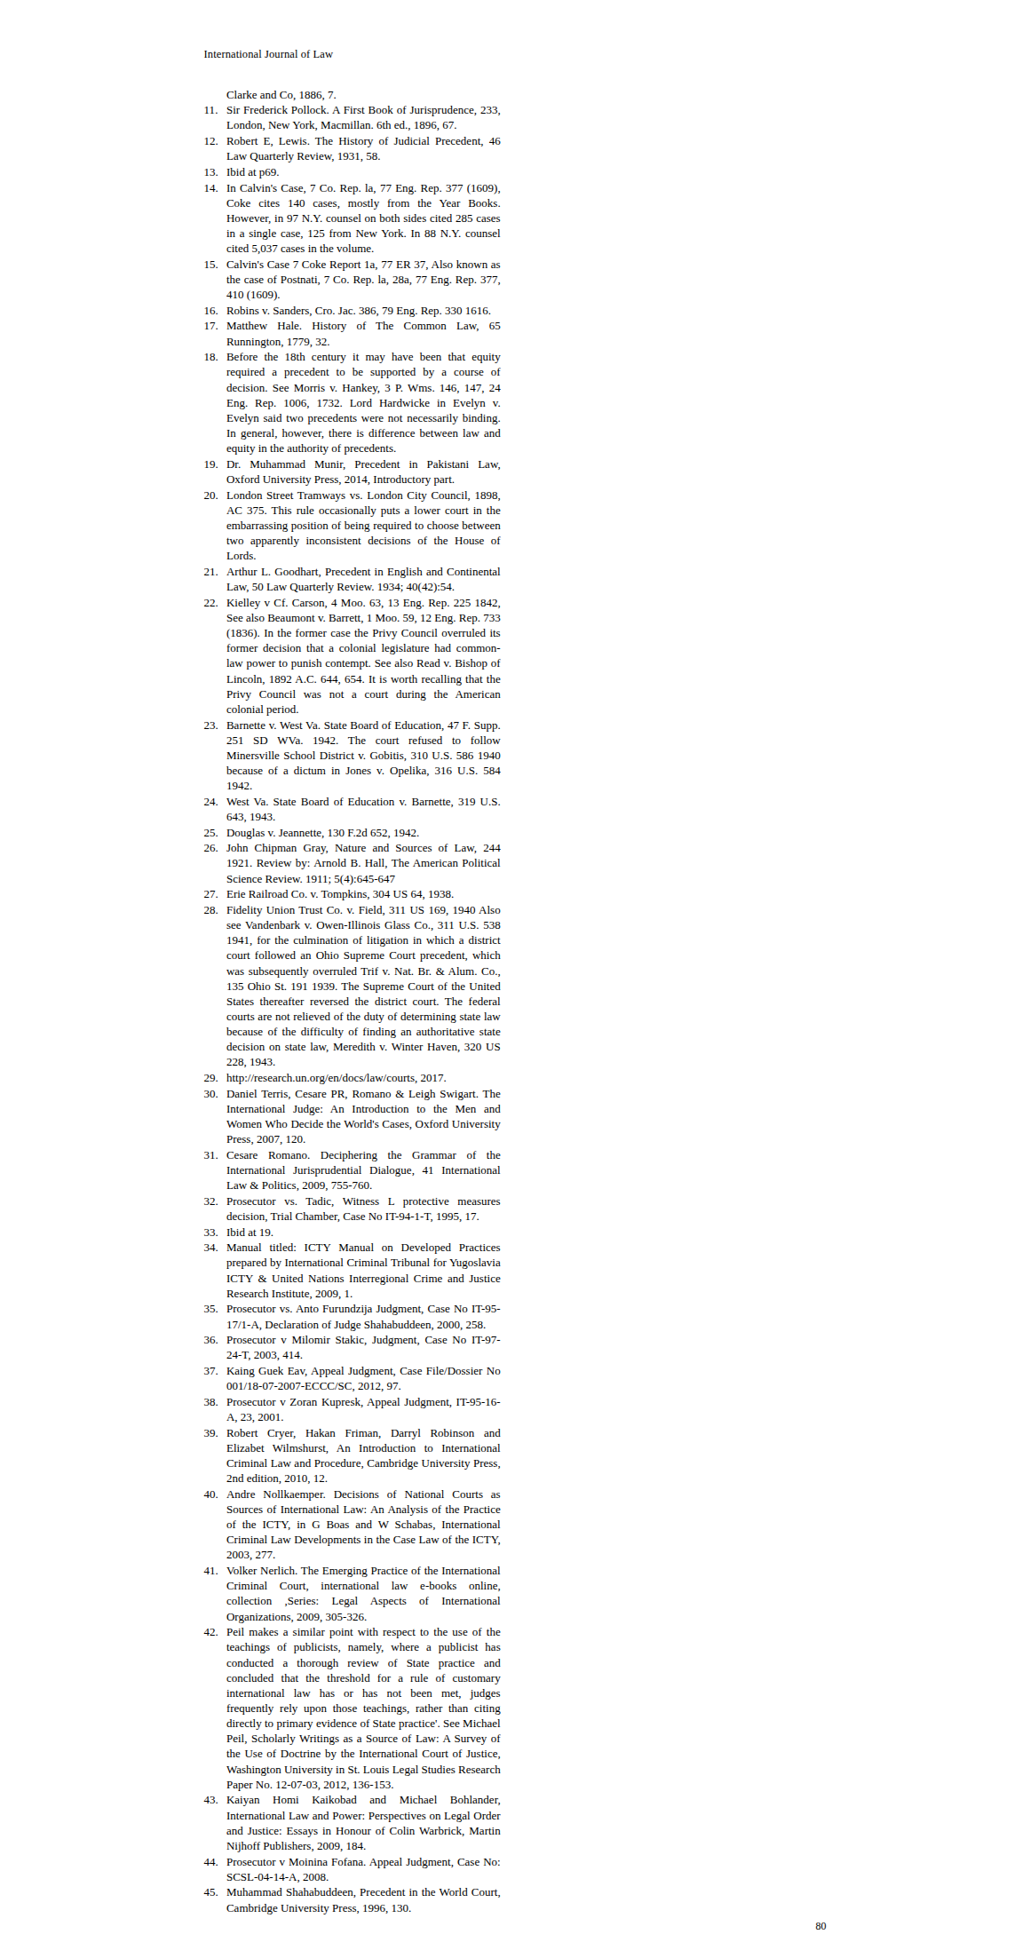International Journal of Law
Clarke and Co, 1886, 7.
Sir Frederick Pollock. A First Book of Jurisprudence, 233, London, New York, Macmillan. 6th ed., 1896, 67.
Robert E, Lewis. The History of Judicial Precedent, 46 Law Quarterly Review, 1931, 58.
Ibid at p69.
In Calvin's Case, 7 Co. Rep. la, 77 Eng. Rep. 377 (1609), Coke cites 140 cases, mostly from the Year Books. However, in 97 N.Y. counsel on both sides cited 285 cases in a single case, 125 from New York. In 88 N.Y. counsel cited 5,037 cases in the volume.
Calvin's Case 7 Coke Report 1a, 77 ER 37, Also known as the case of Postnati, 7 Co. Rep. la, 28a, 77 Eng. Rep. 377, 410 (1609).
Robins v. Sanders, Cro. Jac. 386, 79 Eng. Rep. 330 1616.
Matthew Hale. History of The Common Law, 65 Runnington, 1779, 32.
Before the 18th century it may have been that equity required a precedent to be supported by a course of decision. See Morris v. Hankey, 3 P. Wms. 146, 147, 24 Eng. Rep. 1006, 1732. Lord Hardwicke in Evelyn v. Evelyn said two precedents were not necessarily binding. In general, however, there is difference between law and equity in the authority of precedents.
Dr. Muhammad Munir, Precedent in Pakistani Law, Oxford University Press, 2014, Introductory part.
London Street Tramways vs. London City Council, 1898, AC 375. This rule occasionally puts a lower court in the embarrassing position of being required to choose between two apparently inconsistent decisions of the House of Lords.
Arthur L. Goodhart, Precedent in English and Continental Law, 50 Law Quarterly Review. 1934; 40(42):54.
Kielley v Cf. Carson, 4 Moo. 63, 13 Eng. Rep. 225 1842, See also Beaumont v. Barrett, 1 Moo. 59, 12 Eng. Rep. 733 (1836). In the former case the Privy Council overruled its former decision that a colonial legislature had common-law power to punish contempt. See also Read v. Bishop of Lincoln, 1892 A.C. 644, 654. It is worth recalling that the Privy Council was not a court during the American colonial period.
Barnette v. West Va. State Board of Education, 47 F. Supp. 251 SD WVa. 1942. The court refused to follow Minersville School District v. Gobitis, 310 U.S. 586 1940 because of a dictum in Jones v. Opelika, 316 U.S. 584 1942.
West Va. State Board of Education v. Barnette, 319 U.S. 643, 1943.
Douglas v. Jeannette, 130 F.2d 652, 1942.
John Chipman Gray, Nature and Sources of Law, 244 1921. Review by: Arnold B. Hall, The American Political Science Review. 1911; 5(4):645-647
Erie Railroad Co. v. Tompkins, 304 US 64, 1938.
Fidelity Union Trust Co. v. Field, 311 US 169, 1940 Also see Vandenbark v. Owen-Illinois Glass Co., 311 U.S. 538 1941, for the culmination of litigation in which a district court followed an Ohio Supreme Court precedent, which was subsequently overruled Trif v. Nat. Br. & Alum. Co., 135 Ohio St. 191 1939. The Supreme Court of the United States thereafter reversed the district court. The federal courts are not relieved of the duty of determining state law because of the difficulty of finding an authoritative state decision on state law, Meredith v. Winter Haven, 320 US 228, 1943.
http://research.un.org/en/docs/law/courts, 2017.
Daniel Terris, Cesare PR, Romano & Leigh Swigart. The International Judge: An Introduction to the Men and Women Who Decide the World's Cases, Oxford University Press, 2007, 120.
Cesare Romano. Deciphering the Grammar of the International Jurisprudential Dialogue, 41 International Law & Politics, 2009, 755-760.
Prosecutor vs. Tadic, Witness L protective measures decision, Trial Chamber, Case No IT-94-1-T, 1995, 17.
Ibid at 19.
Manual titled: ICTY Manual on Developed Practices prepared by International Criminal Tribunal for Yugoslavia ICTY & United Nations Interregional Crime and Justice Research Institute, 2009, 1.
Prosecutor vs. Anto Furundzija Judgment, Case No IT-95-17/1-A, Declaration of Judge Shahabuddeen, 2000, 258.
Prosecutor v Milomir Stakic, Judgment, Case No IT-97-24-T, 2003, 414.
Kaing Guek Eav, Appeal Judgment, Case File/Dossier No 001/18-07-2007-ECCC/SC, 2012, 97.
Prosecutor v Zoran Kupresk, Appeal Judgment, IT-95-16-A, 23, 2001.
Robert Cryer, Hakan Friman, Darryl Robinson and Elizabet Wilmshurst, An Introduction to International Criminal Law and Procedure, Cambridge University Press, 2nd edition, 2010, 12.
Andre Nollkaemper. Decisions of National Courts as Sources of International Law: An Analysis of the Practice of the ICTY, in G Boas and W Schabas, International Criminal Law Developments in the Case Law of the ICTY, 2003, 277.
Volker Nerlich. The Emerging Practice of the International Criminal Court, international law e-books online, collection ,Series: Legal Aspects of International Organizations, 2009, 305-326.
Peil makes a similar point with respect to the use of the teachings of publicists, namely, where a publicist has conducted a thorough review of State practice and concluded that the threshold for a rule of customary international law has or has not been met, judges frequently rely upon those teachings, rather than citing directly to primary evidence of State practice'. See Michael Peil, Scholarly Writings as a Source of Law: A Survey of the Use of Doctrine by the International Court of Justice, Washington University in St. Louis Legal Studies Research Paper No. 12-07-03, 2012, 136-153.
Kaiyan Homi Kaikobad and Michael Bohlander, International Law and Power: Perspectives on Legal Order and Justice: Essays in Honour of Colin Warbrick, Martin Nijhoff Publishers, 2009, 184.
Prosecutor v Moinina Fofana. Appeal Judgment, Case No: SCSL-04-14-A, 2008.
Muhammad Shahabuddeen, Precedent in the World Court, Cambridge University Press, 1996, 130.
80